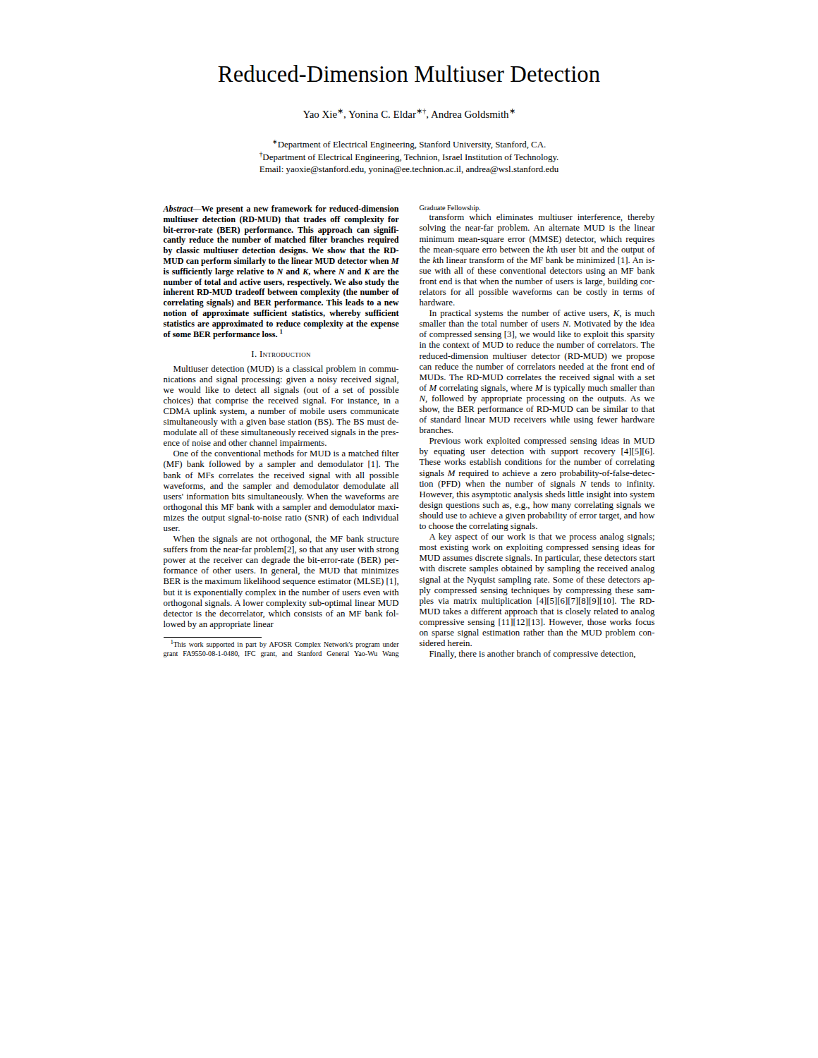Reduced-Dimension Multiuser Detection
Yao Xie∗, Yonina C. Eldar∗†, Andrea Goldsmith∗
∗Department of Electrical Engineering, Stanford University, Stanford, CA.
†Department of Electrical Engineering, Technion, Israel Institution of Technology.
Email: yaoxie@stanford.edu, yonina@ee.technion.ac.il, andrea@wsl.stanford.edu
Abstract—We present a new framework for reduced-dimension multiuser detection (RD-MUD) that trades off complexity for bit-error-rate (BER) performance. This approach can significantly reduce the number of matched filter branches required by classic multiuser detection designs. We show that the RD-MUD can perform similarly to the linear MUD detector when M is sufficiently large relative to N and K, where N and K are the number of total and active users, respectively. We also study the inherent RD-MUD tradeoff between complexity (the number of correlating signals) and BER performance. This leads to a new notion of approximate sufficient statistics, whereby sufficient statistics are approximated to reduce complexity at the expense of some BER performance loss. 1
I. Introduction
Multiuser detection (MUD) is a classical problem in communications and signal processing: given a noisy received signal, we would like to detect all signals (out of a set of possible choices) that comprise the received signal. For instance, in a CDMA uplink system, a number of mobile users communicate simultaneously with a given base station (BS). The BS must demodulate all of these simultaneously received signals in the presence of noise and other channel impairments.
One of the conventional methods for MUD is a matched filter (MF) bank followed by a sampler and demodulator [1]. The bank of MFs correlates the received signal with all possible waveforms, and the sampler and demodulator demodulate all users' information bits simultaneously. When the waveforms are orthogonal this MF bank with a sampler and demodulator maximizes the output signal-to-noise ratio (SNR) of each individual user.
When the signals are not orthogonal, the MF bank structure suffers from the near-far problem[2], so that any user with strong power at the receiver can degrade the bit-error-rate (BER) performance of other users. In general, the MUD that minimizes BER is the maximum likelihood sequence estimator (MLSE) [1], but it is exponentially complex in the number of users even with orthogonal signals. A lower complexity sub-optimal linear MUD detector is the decorrelator, which consists of an MF bank followed by an appropriate linear
1This work supported in part by AFOSR Complex Network's program under grant FA9550-08-1-0480, IFC grant, and Stanford General Yao-Wu Wang Graduate Fellowship.
transform which eliminates multiuser interference, thereby solving the near-far problem. An alternate MUD is the linear minimum mean-square error (MMSE) detector, which requires the mean-square erro between the kth user bit and the output of the kth linear transform of the MF bank be minimized [1]. An issue with all of these conventional detectors using an MF bank front end is that when the number of users is large, building correlators for all possible waveforms can be costly in terms of hardware.
In practical systems the number of active users, K, is much smaller than the total number of users N. Motivated by the idea of compressed sensing [3], we would like to exploit this sparsity in the context of MUD to reduce the number of correlators. The reduced-dimension multiuser detector (RD-MUD) we propose can reduce the number of correlators needed at the front end of MUDs. The RD-MUD correlates the received signal with a set of M correlating signals, where M is typically much smaller than N, followed by appropriate processing on the outputs. As we show, the BER performance of RD-MUD can be similar to that of standard linear MUD receivers while using fewer hardware branches.
Previous work exploited compressed sensing ideas in MUD by equating user detection with support recovery [4][5][6]. These works establish conditions for the number of correlating signals M required to achieve a zero probability-of-false-detection (PFD) when the number of signals N tends to infinity. However, this asymptotic analysis sheds little insight into system design questions such as, e.g., how many correlating signals we should use to achieve a given probability of error target, and how to choose the correlating signals.
A key aspect of our work is that we process analog signals; most existing work on exploiting compressed sensing ideas for MUD assumes discrete signals. In particular, these detectors start with discrete samples obtained by sampling the received analog signal at the Nyquist sampling rate. Some of these detectors apply compressed sensing techniques by compressing these samples via matrix multiplication [4][5][6][7][8][9][10]. The RD-MUD takes a different approach that is closely related to analog compressive sensing [11][12][13]. However, those works focus on sparse signal estimation rather than the MUD problem considered herein.
Finally, there is another branch of compressive detection,